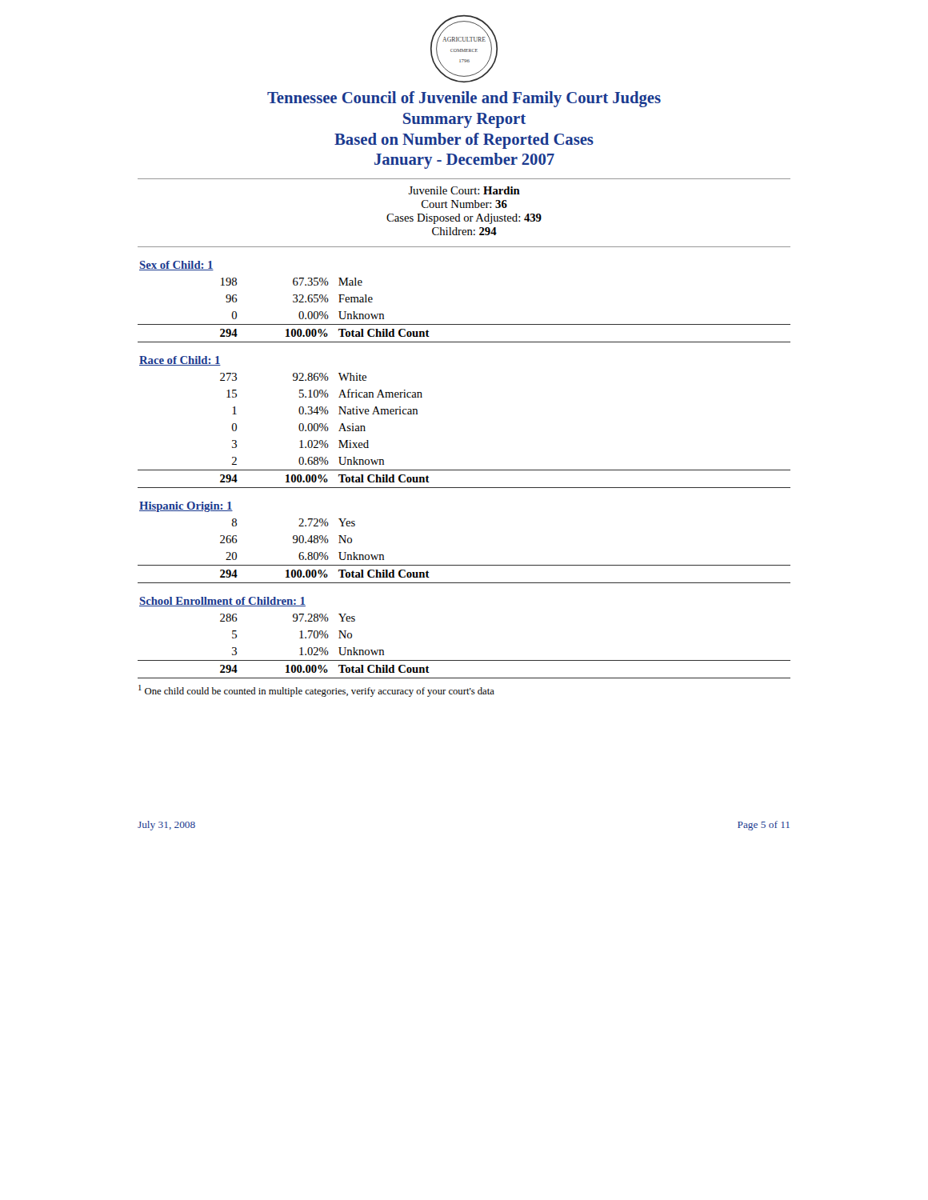Tennessee Council of Juvenile and Family Court Judges
Summary Report
Based on Number of Reported Cases
January - December 2007
Juvenile Court: Hardin
Court Number: 36
Cases Disposed or Adjusted: 439
Children: 294
Sex of Child: 1
| 198 | 67.35% | Male |
| 96 | 32.65% | Female |
| 0 | 0.00% | Unknown |
| 294 | 100.00% | Total Child Count |
Race of Child: 1
| 273 | 92.86% | White |
| 15 | 5.10% | African American |
| 1 | 0.34% | Native American |
| 0 | 0.00% | Asian |
| 3 | 1.02% | Mixed |
| 2 | 0.68% | Unknown |
| 294 | 100.00% | Total Child Count |
Hispanic Origin: 1
| 8 | 2.72% | Yes |
| 266 | 90.48% | No |
| 20 | 6.80% | Unknown |
| 294 | 100.00% | Total Child Count |
School Enrollment of Children: 1
| 286 | 97.28% | Yes |
| 5 | 1.70% | No |
| 3 | 1.02% | Unknown |
| 294 | 100.00% | Total Child Count |
1 One child could be counted in multiple categories, verify accuracy of your court's data
July 31, 2008
Page 5 of 11